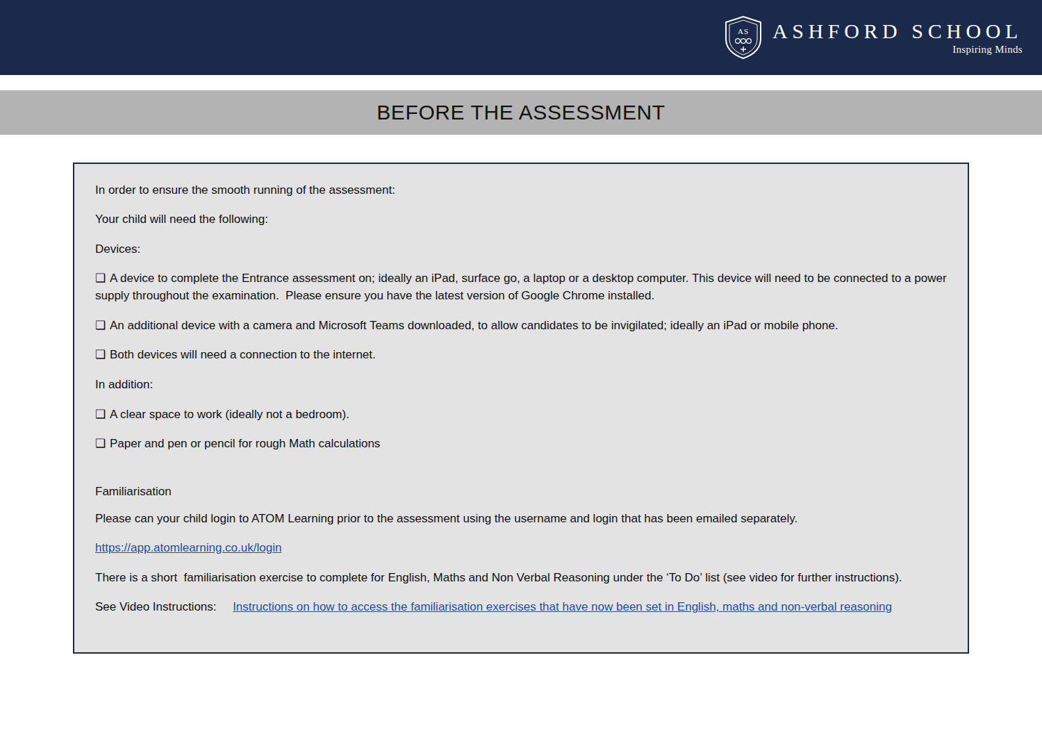AS
Ashford School Inspiring Minds
BEFORE THE ASSESSMENT
In order to ensure the smooth running of the assessment:
Your child will need the following:
Devices:
❑A device to complete the Entrance assessment on; ideally an iPad, surface go, a laptop or a desktop computer. This device will need to be connected to a power supply throughout the examination. Please ensure you have the latest version of Google Chrome installed.
❑An additional device with a camera and Microsoft Teams downloaded, to allow candidates to be invigilated; ideally an iPad or mobile phone.
❑Both devices will need a connection to the internet.
In addition:
❑A clear space to work (ideally not a bedroom).
❑Paper and pen or pencil for rough Math calculations
Familiarisation
Please can your child login to ATOM Learning prior to the assessment using the username and login that has been emailed separately.
https://app.atomlearning.co.uk/login
There is a short familiarisation exercise to complete for English, Maths and Non Verbal Reasoning under the ‘To Do’ list (see video for further instructions).
See Video Instructions: Instructions on how to access the familiarisation exercises that have now been set in English, maths and non-verbal reasoning